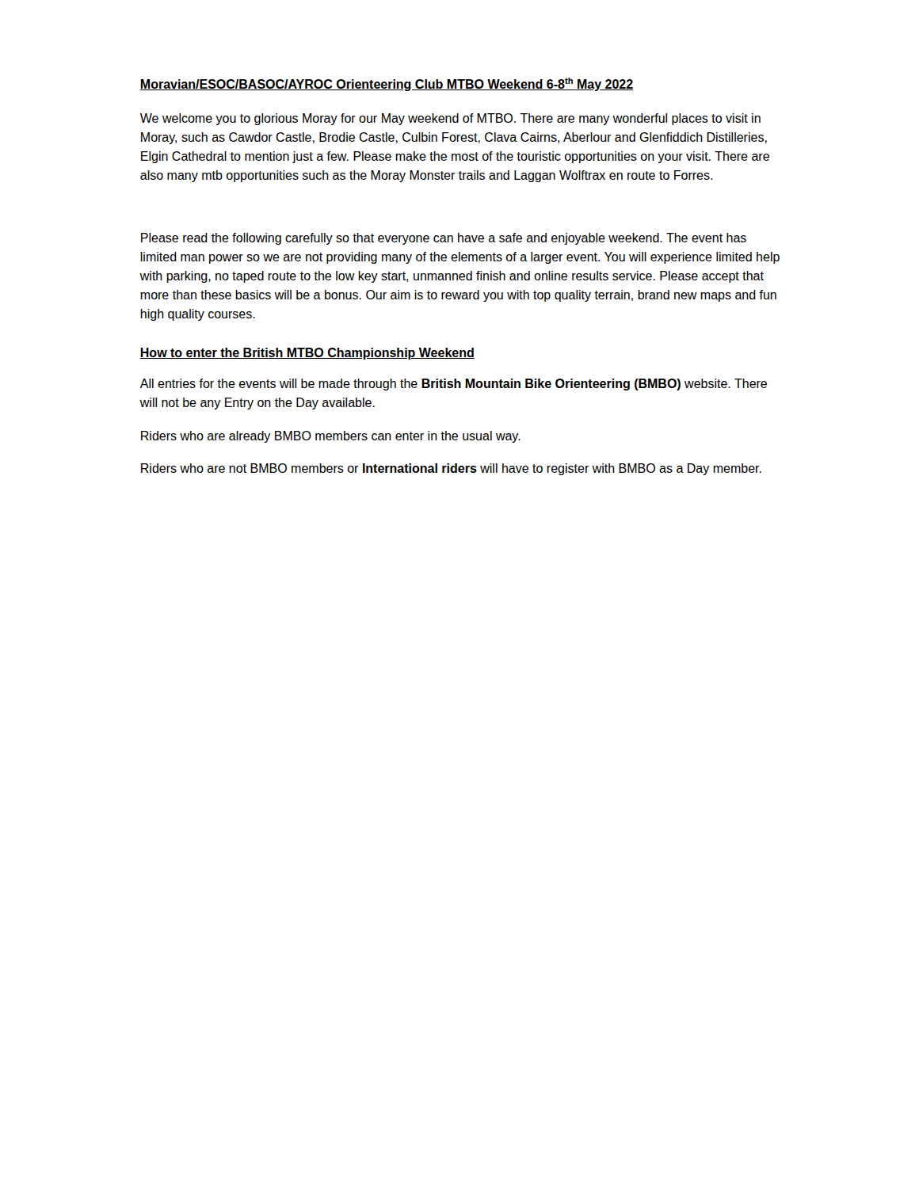Moravian/ESOC/BASOC/AYROC Orienteering Club MTBO Weekend 6-8th May 2022
We welcome you to glorious Moray for our May weekend of MTBO. There are many wonderful places to visit in Moray, such as Cawdor Castle, Brodie Castle, Culbin Forest, Clava Cairns, Aberlour and Glenfiddich Distilleries, Elgin Cathedral to mention just a few. Please make the most of the touristic opportunities on your visit. There are also many mtb opportunities such as the Moray Monster trails and Laggan Wolftrax en route to Forres.
Please read the following carefully so that everyone can have a safe and enjoyable weekend. The event has limited man power so we are not providing many of the elements of a larger event. You will experience limited help with parking, no taped route to the low key start, unmanned finish and online results service. Please accept that more than these basics will be a bonus. Our aim is to reward you with top quality terrain, brand new maps and fun high quality courses.
How to enter the British MTBO Championship Weekend
All entries for the events will be made through the British Mountain Bike Orienteering (BMBO) website. There will not be any Entry on the Day available.
Riders who are already BMBO members can enter in the usual way.
Riders who are not BMBO members or International riders will have to register with BMBO as a Day member.